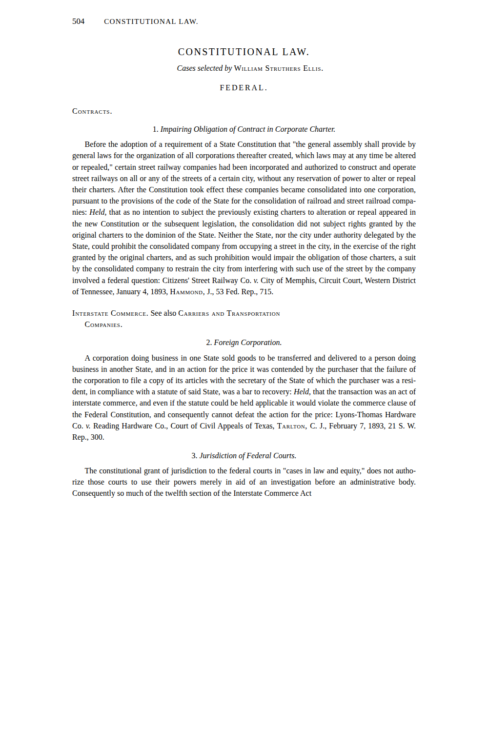504 Constitutional Law.
Constitutional Law.
Cases selected by William Struthers Ellis.
Federal.
Contracts.
1. Impairing Obligation of Contract in Corporate Charter.
Before the adoption of a requirement of a State Constitution that "the general assembly shall provide by general laws for the organization of all corporations thereafter created, which laws may at any time be altered or repealed," certain street railway companies had been incorporated and authorized to construct and operate street railways on all or any of the streets of a certain city, without any reservation of power to alter or repeal their charters. After the Constitution took effect these companies became consolidated into one corporation, pursuant to the provisions of the code of the State for the consolidation of railroad and street railroad companies: Held, that as no intention to subject the previously existing charters to alteration or repeal appeared in the new Constitution or the subsequent legislation, the consolidation did not subject rights granted by the original charters to the dominion of the State. Neither the State, nor the city under authority delegated by the State, could prohibit the consolidated company from occupying a street in the city, in the exercise of the right granted by the original charters, and as such prohibition would impair the obligation of those charters, a suit by the consolidated company to restrain the city from interfering with such use of the street by the company involved a federal question: Citizens' Street Railway Co. v. City of Memphis, Circuit Court, Western District of Tennessee, January 4, 1893, Hammond, J., 53 Fed. Rep., 715.
Interstate Commerce. See also Carriers and Transportation Companies.
2. Foreign Corporation.
A corporation doing business in one State sold goods to be transferred and delivered to a person doing business in another State, and in an action for the price it was contended by the purchaser that the failure of the corporation to file a copy of its articles with the secretary of the State of which the purchaser was a resident, in compliance with a statute of said State, was a bar to recovery: Held, that the transaction was an act of interstate commerce, and even if the statute could be held applicable it would violate the commerce clause of the Federal Constitution, and consequently cannot defeat the action for the price: Lyons-Thomas Hardware Co. v. Reading Hardware Co., Court of Civil Appeals of Texas, Tarlton, C. J., February 7, 1893, 21 S. W. Rep., 300.
3. Jurisdiction of Federal Courts.
The constitutional grant of jurisdiction to the federal courts in "cases in law and equity," does not authorize those courts to use their powers merely in aid of an investigation before an administrative body. Consequently so much of the twelfth section of the Interstate Commerce Act